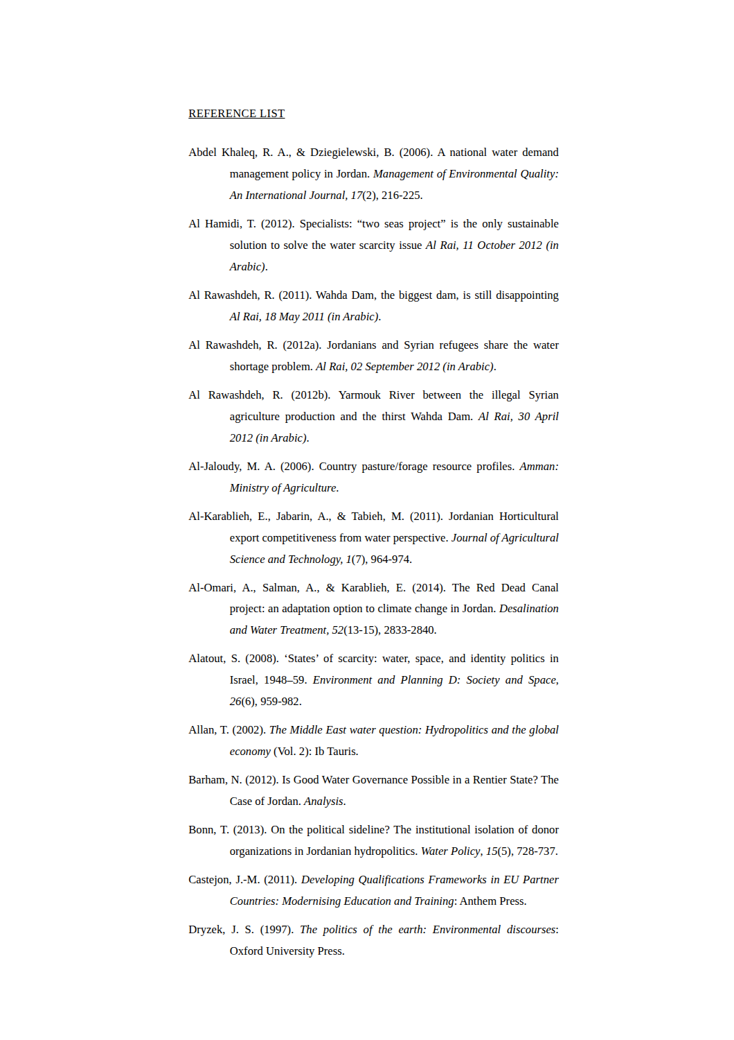REFERENCE LIST
Abdel Khaleq, R. A., & Dziegielewski, B. (2006). A national water demand management policy in Jordan. Management of Environmental Quality: An International Journal, 17(2), 216-225.
Al Hamidi, T. (2012). Specialists: “two seas project” is the only sustainable solution to solve the water scarcity issue Al Rai, 11 October 2012 (in Arabic).
Al Rawashdeh, R. (2011). Wahda Dam, the biggest dam, is still disappointing Al Rai, 18 May 2011 (in Arabic).
Al Rawashdeh, R. (2012a). Jordanians and Syrian refugees share the water shortage problem. Al Rai, 02 September 2012 (in Arabic).
Al Rawashdeh, R. (2012b). Yarmouk River between the illegal Syrian agriculture production and the thirst Wahda Dam. Al Rai, 30 April 2012 (in Arabic).
Al-Jaloudy, M. A. (2006). Country pasture/forage resource profiles. Amman: Ministry of Agriculture.
Al-Karablieh, E., Jabarin, A., & Tabieh, M. (2011). Jordanian Horticultural export competitiveness from water perspective. Journal of Agricultural Science and Technology, 1(7), 964-974.
Al-Omari, A., Salman, A., & Karablieh, E. (2014). The Red Dead Canal project: an adaptation option to climate change in Jordan. Desalination and Water Treatment, 52(13-15), 2833-2840.
Alatout, S. (2008). ‘States’ of scarcity: water, space, and identity politics in Israel, 1948–59. Environment and Planning D: Society and Space, 26(6), 959-982.
Allan, T. (2002). The Middle East water question: Hydropolitics and the global economy (Vol. 2): Ib Tauris.
Barham, N. (2012). Is Good Water Governance Possible in a Rentier State? The Case of Jordan. Analysis.
Bonn, T. (2013). On the political sideline? The institutional isolation of donor organizations in Jordanian hydropolitics. Water Policy, 15(5), 728-737.
Castejon, J.-M. (2011). Developing Qualifications Frameworks in EU Partner Countries: Modernising Education and Training: Anthem Press.
Dryzek, J. S. (1997). The politics of the earth: Environmental discourses: Oxford University Press.